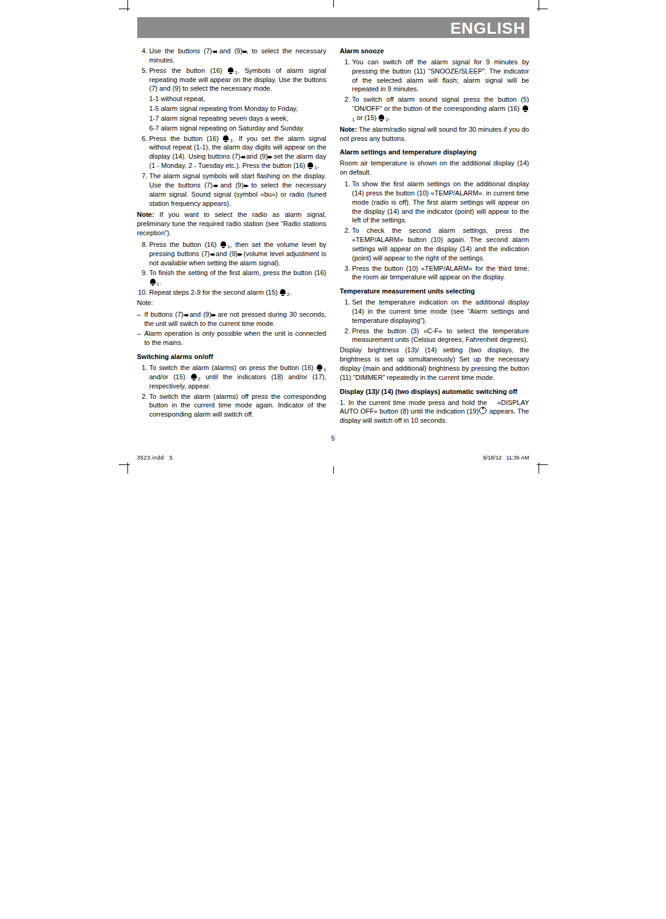ENGLISH
Use the buttons (7)◂◂ and (9)▸▸, to select the necessary minutes.
Press the button (16) 1. Symbols of alarm signal repeating mode will appear on the display. Use the buttons (7) and (9) to select the necessary mode.
1-1 without repeat,
1-5 alarm signal repeating from Monday to Friday,
1-7 alarm signal repeating seven days a week,
6-7 alarm signal repeating on Saturday and Sunday.
Press the button (16) 1. If you set the alarm signal without repeat (1-1), the alarm day digits will appear on the display (14). Using buttons (7)◂◂ and (9)▸▸ set the alarm day (1 - Monday, 2 - Tuesday etc.). Press the button (16) 1.
The alarm signal symbols will start flashing on the display. Use the buttons (7)◂◂ and (9)▸▸ to select the necessary alarm signal. Sound signal (symbol «bu») or radio (tuned station frequency appears).
Note: If you want to select the radio as alarm signal, preliminary tune the required radio station (see “Radio stations reception”).
Press the button (16) 1, then set the volume level by pressing buttons (7)◂◂ and (9)▸▸ (volume level adjustment is not available when setting the alarm signal).
To finish the setting of the first alarm, press the button (16) 1.
Repeat steps 2-9 for the second alarm (15) 2.
Note:
If buttons (7)◂◂ and (9)▸▸ are not pressed during 30 seconds, the unit will switch to the current time mode.
Alarm operation is only possible when the unit is connected to the mains.
Switching alarms on/off
To switch the alarm (alarms) on press the button (16) 1 and/or (15) 2 until the indicators (18) and/or (17), respectively, appear.
To switch the alarm (alarms) off press the corresponding button in the current time mode again. Indicator of the corresponding alarm will switch off.
Alarm snooze
You can switch off the alarm signal for 9 minutes by pressing the button (11) “SNOOZE/SLEEP”. The indicator of the selected alarm will flash; alarm signal will be repeated in 9 minutes.
To switch off alarm sound signal press the button (5) “ON/OFF” or the button of the corresponding alarm (16) 1 or (15) 2.
Note: The alarm/radio signal will sound for 30 minutes if you do not press any buttons.
Alarm settings and temperature displaying
Room air temperature is shown on the additional display (14) on default.
To show the first alarm settings on the additional display (14) press the button (10) «TEMP/ALARM». in current time mode (radio is off). The first alarm settings will appear on the display (14) and the indicator (point) will appear to the left of the settings.
To check the second alarm settings, press the «TEMP/ALARM» button (10) again. The second alarm settings will appear on the display (14) and the indication (point) will appear to the right of the settings.
Press the button (10) «TEMP/ALARM» for the third time; the room air temperature will appear on the display.
Temperature measurement units selecting
Set the temperature indication on the additional display (14) in the current time mode (see “Alarm settings and temperature displaying”).
Press the button (3) «C-F» to select the temperature measurement units (Celsius degrees, Fahrenheit degrees).
Display brightness (13)/ (14) setting (two displays, the brightness is set up simultaneously) Set up the necessary display (main and additional) brightness by pressing the button (11) “DIMMER” repeatedly in the current time mode.
Display (13)/ (14) (two displays) automatic switching off
1. In the current time mode press and hold the «DISPLAY AUTO OFF» button (8) until the indication (19) appears. The display will switch off in 10 seconds.
5
3523.indd 5
6/18/12 11:36 AM